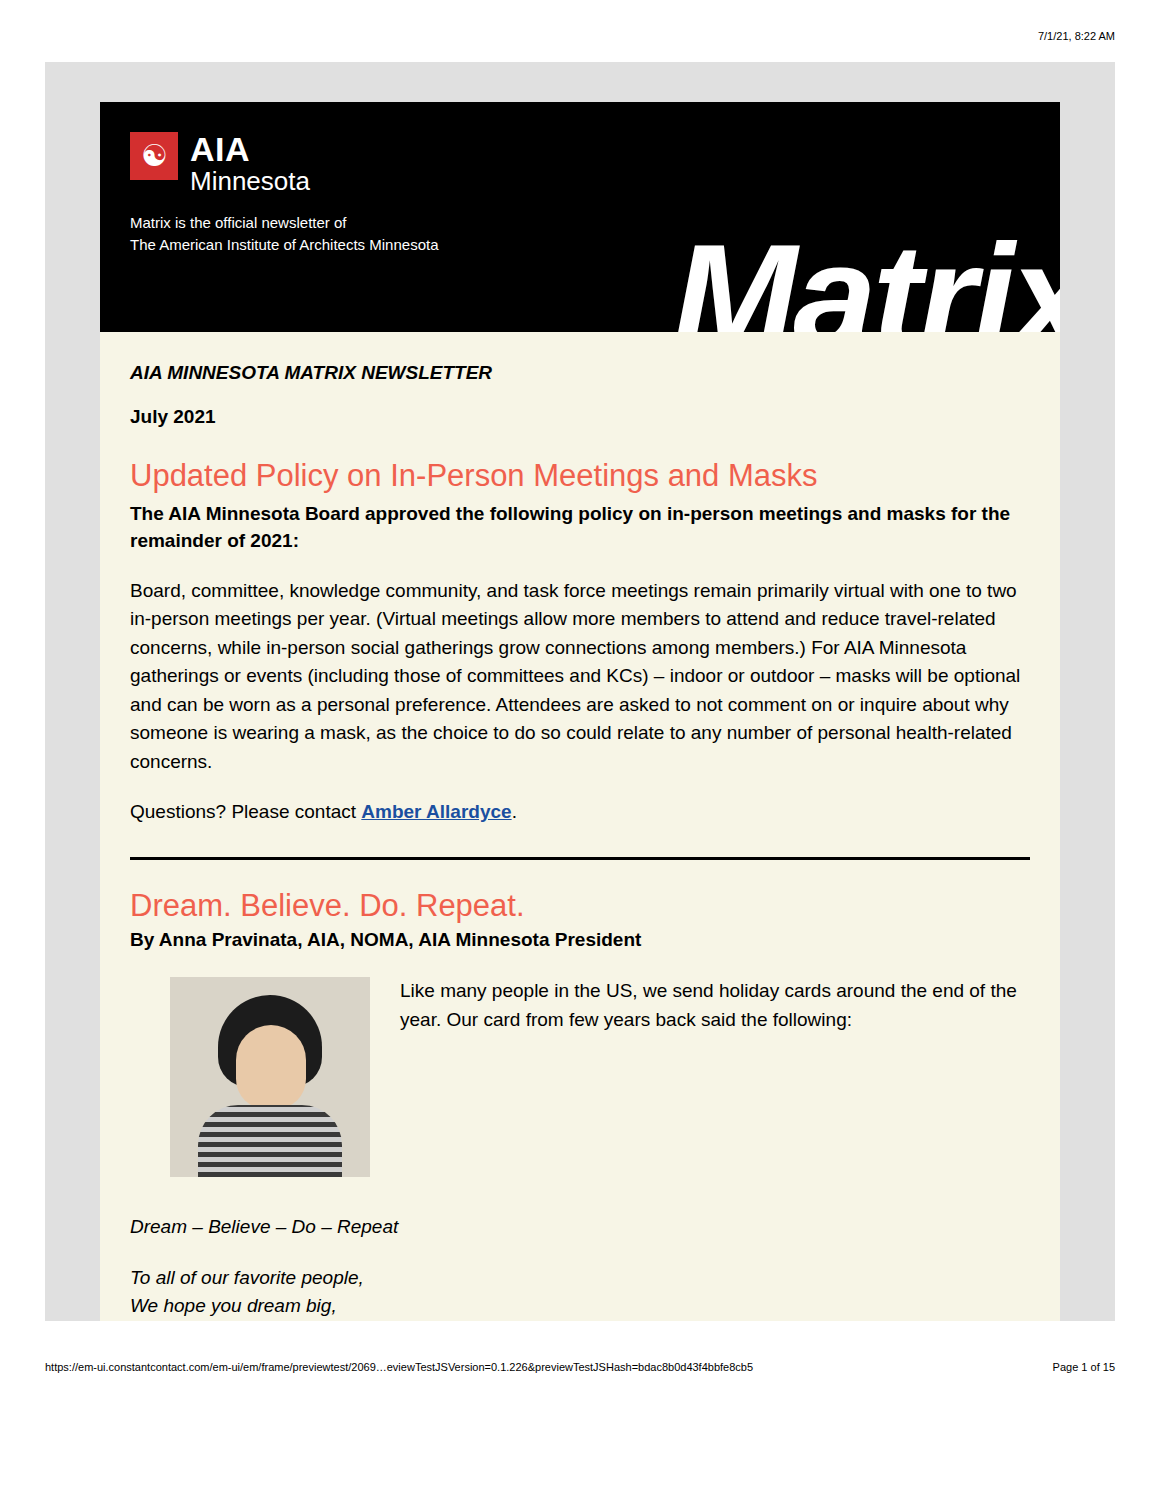7/1/21, 8:22 AM
☯
AIA Minnesota
Matrix is the official newsletter of
The American Institute of Architects Minnesota
Matrix
AIA MINNESOTA MATRIX NEWSLETTER
July 2021
Updated Policy on In-Person Meetings and Masks
The AIA Minnesota Board approved the following policy on in-person meetings and masks for the remainder of 2021:
Board, committee, knowledge community, and task force meetings remain primarily virtual with one to two in-person meetings per year. (Virtual meetings allow more members to attend and reduce travel-related concerns, while in-person social gatherings grow connections among members.) For AIA Minnesota gatherings or events (including those of committees and KCs) – indoor or outdoor – masks will be optional and can be worn as a personal preference. Attendees are asked to not comment on or inquire about why someone is wearing a mask, as the choice to do so could relate to any number of personal health-related concerns.
Questions? Please contact Amber Allardyce.
Dream. Believe. Do. Repeat.
By Anna Pravinata, AIA, NOMA, AIA Minnesota President
Like many people in the US, we send holiday cards around the end of the year. Our card from few years back said the following:
Dream – Believe – Do – Repeat
To all of our favorite people,
We hope you dream big,
https://em-ui.constantcontact.com/em-ui/em/frame/previewtest/2069…eviewTestJSVersion=0.1.226&previewTestJSHash=bdac8b0d43f4bbfe8cb5 Page 1 of 15